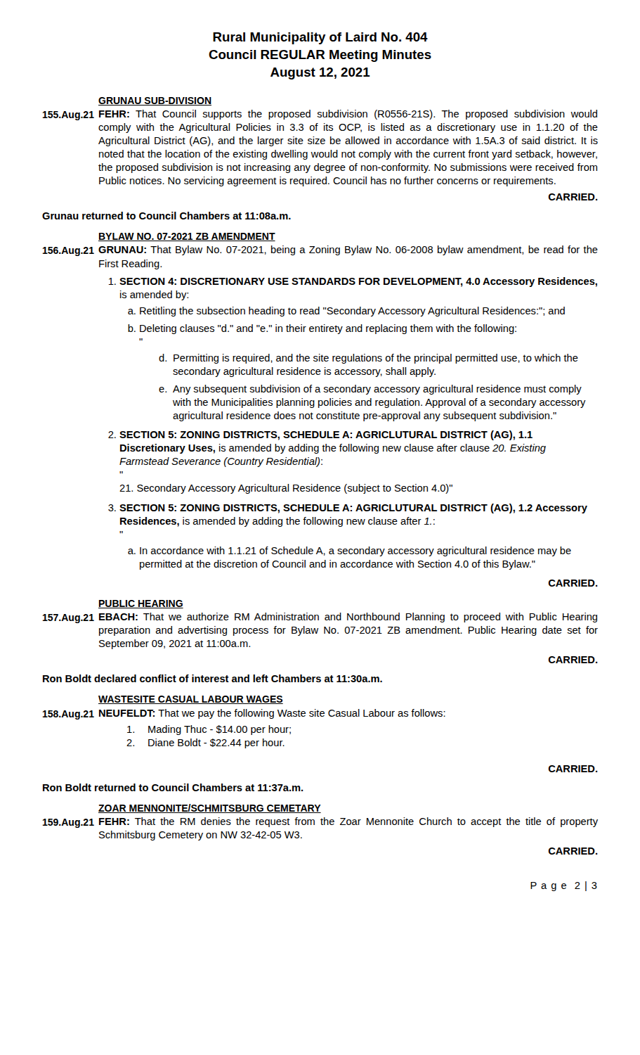Rural Municipality of Laird No. 404
Council REGULAR Meeting Minutes
August 12, 2021
GRUNAU SUB-DIVISION
155.Aug.21
FEHR: That Council supports the proposed subdivision (R0556-21S). The proposed subdivision would comply with the Agricultural Policies in 3.3 of its OCP, is listed as a discretionary use in 1.1.20 of the Agricultural District (AG), and the larger site size be allowed in accordance with 1.5A.3 of said district. It is noted that the location of the existing dwelling would not comply with the current front yard setback, however, the proposed subdivision is not increasing any degree of non-conformity. No submissions were received from Public notices. No servicing agreement is required. Council has no further concerns or requirements.
CARRIED.
Grunau returned to Council Chambers at 11:08a.m.
BYLAW NO. 07-2021 ZB AMENDMENT
156.Aug.21
GRUNAU: That Bylaw No. 07-2021, being a Zoning Bylaw No. 06-2008 bylaw amendment, be read for the First Reading.
SECTION 4: DISCRETIONARY USE STANDARDS FOR DEVELOPMENT, 4.0 Accessory Residences, is amended by:
Retitling the subsection heading to read "Secondary Accessory Agricultural Residences:"; and
Deleting clauses "d." and "e." in their entirety and replacing them with the following:
"
d. Permitting is required, and the site regulations of the principal permitted use, to which the secondary agricultural residence is accessory, shall apply.
e. Any subsequent subdivision of a secondary accessory agricultural residence must comply with the Municipalities planning policies and regulation. Approval of a secondary accessory agricultural residence does not constitute pre-approval any subsequent subdivision."
SECTION 5: ZONING DISTRICTS, SCHEDULE A: AGRICLUTURAL DISTRICT (AG), 1.1 Discretionary Uses, is amended by adding the following new clause after clause 20. Existing Farmstead Severance (Country Residential):
"
21. Secondary Accessory Agricultural Residence (subject to Section 4.0)"
SECTION 5: ZONING DISTRICTS, SCHEDULE A: AGRICLUTURAL DISTRICT (AG), 1.2 Accessory Residences, is amended by adding the following new clause after 1.:
"
In accordance with 1.1.21 of Schedule A, a secondary accessory agricultural residence may be permitted at the discretion of Council and in accordance with Section 4.0 of this Bylaw."
CARRIED.
PUBLIC HEARING
157.Aug.21
EBACH: That we authorize RM Administration and Northbound Planning to proceed with Public Hearing preparation and advertising process for Bylaw No. 07-2021 ZB amendment. Public Hearing date set for September 09, 2021 at 11:00a.m.
CARRIED.
Ron Boldt declared conflict of interest and left Chambers at 11:30a.m.
WASTESITE CASUAL LABOUR WAGES
158.Aug.21
NEUFELDT: That we pay the following Waste site Casual Labour as follows:
1. Mading Thuc - $14.00 per hour;
2. Diane Boldt - $22.44 per hour.
CARRIED.
Ron Boldt returned to Council Chambers at 11:37a.m.
ZOAR MENNONITE/SCHMITSBURG CEMETARY
159.Aug.21
FEHR: That the RM denies the request from the Zoar Mennonite Church to accept the title of property Schmitsburg Cemetery on NW 32-42-05 W3.
CARRIED.
P a g e 2 | 3